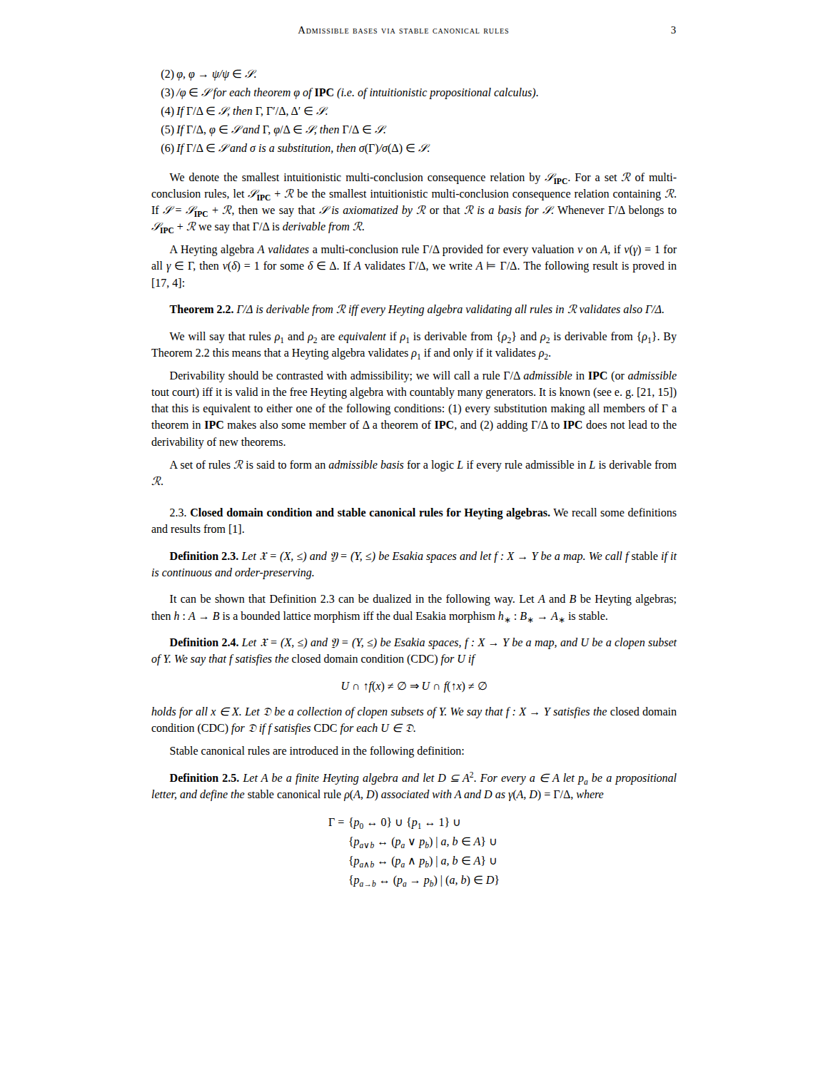Admissible bases via stable canonical rules 3
(2) φ, φ → ψ/ψ ∈ 𝒮.
(3) /φ ∈ 𝒮 for each theorem φ of IPC (i.e. of intuitionistic propositional calculus).
(4) If Γ/Δ ∈ 𝒮, then Γ, Γ′/Δ, Δ′ ∈ 𝒮.
(5) If Γ/Δ, φ ∈ 𝒮 and Γ, φ/Δ ∈ 𝒮, then Γ/Δ ∈ 𝒮.
(6) If Γ/Δ ∈ 𝒮 and σ is a substitution, then σ(Γ)/σ(Δ) ∈ 𝒮.
We denote the smallest intuitionistic multi-conclusion consequence relation by 𝒮IPC. For a set ℛ of multi-conclusion rules, let 𝒮IPC + ℛ be the smallest intuitionistic multi-conclusion consequence relation containing ℛ. If 𝒮 = 𝒮IPC + ℛ, then we say that 𝒮 is axiomatized by ℛ or that ℛ is a basis for 𝒮. Whenever Γ/Δ belongs to 𝒮IPC + ℛ we say that Γ/Δ is derivable from ℛ.
A Heyting algebra A validates a multi-conclusion rule Γ/Δ provided for every valuation v on A, if v(γ) = 1 for all γ ∈ Γ, then v(δ) = 1 for some δ ∈ Δ. If A validates Γ/Δ, we write A ⊨ Γ/Δ. The following result is proved in [17, 4]:
Theorem 2.2. Γ/Δ is derivable from ℛ iff every Heyting algebra validating all rules in ℛ validates also Γ/Δ.
We will say that rules ρ1 and ρ2 are equivalent if ρ1 is derivable from {ρ2} and ρ2 is derivable from {ρ1}. By Theorem 2.2 this means that a Heyting algebra validates ρ1 if and only if it validates ρ2.
Derivability should be contrasted with admissibility; we will call a rule Γ/Δ admissible in IPC (or admissible tout court) iff it is valid in the free Heyting algebra with countably many generators. It is known (see e. g. [21, 15]) that this is equivalent to either one of the following conditions: (1) every substitution making all members of Γ a theorem in IPC makes also some member of Δ a theorem of IPC, and (2) adding Γ/Δ to IPC does not lead to the derivability of new theorems.
A set of rules ℛ is said to form an admissible basis for a logic L if every rule admissible in L is derivable from ℛ.
2.3. Closed domain condition and stable canonical rules for Heyting algebras. We recall some definitions and results from [1].
Definition 2.3. Let 𝔛 = (X, ≤) and 𝔜 = (Y, ≤) be Esakia spaces and let f : X → Y be a map. We call f stable if it is continuous and order-preserving.
It can be shown that Definition 2.3 can be dualized in the following way. Let A and B be Heyting algebras; then h : A → B is a bounded lattice morphism iff the dual Esakia morphism h∗ : B∗ → A∗ is stable.
Definition 2.4. Let 𝔛 = (X, ≤) and 𝔜 = (Y, ≤) be Esakia spaces, f : X → Y be a map, and U be a clopen subset of Y. We say that f satisfies the closed domain condition (CDC) for U if
U ∩ ↑f(x) ≠ ∅ ⇒ U ∩ f(↑x) ≠ ∅
holds for all x ∈ X. Let 𝔇 be a collection of clopen subsets of Y. We say that f : X → Y satisfies the closed domain condition (CDC) for 𝔇 if f satisfies CDC for each U ∈ 𝔇.
Stable canonical rules are introduced in the following definition:
Definition 2.5. Let A be a finite Heyting algebra and let D ⊆ A2. For every a ∈ A let pa be a propositional letter, and define the stable canonical rule ρ(A, D) associated with A and D as γ(A, D) = Γ/Δ, where
| Γ = | { p 0 ↔ 0} ∪ { p 1 ↔ 1} ∪ |
| | { p a ∨ b ↔ ( p a ∨ p b ) / a, b ∈ A } ∪ |
| | { p a ∧ b ↔ ( p a ∧ p b ) / a, b ∈ A } ∪ |
| | { p a → b ↔ ( p a → p b ) / ( a, b ) ∈ D } |